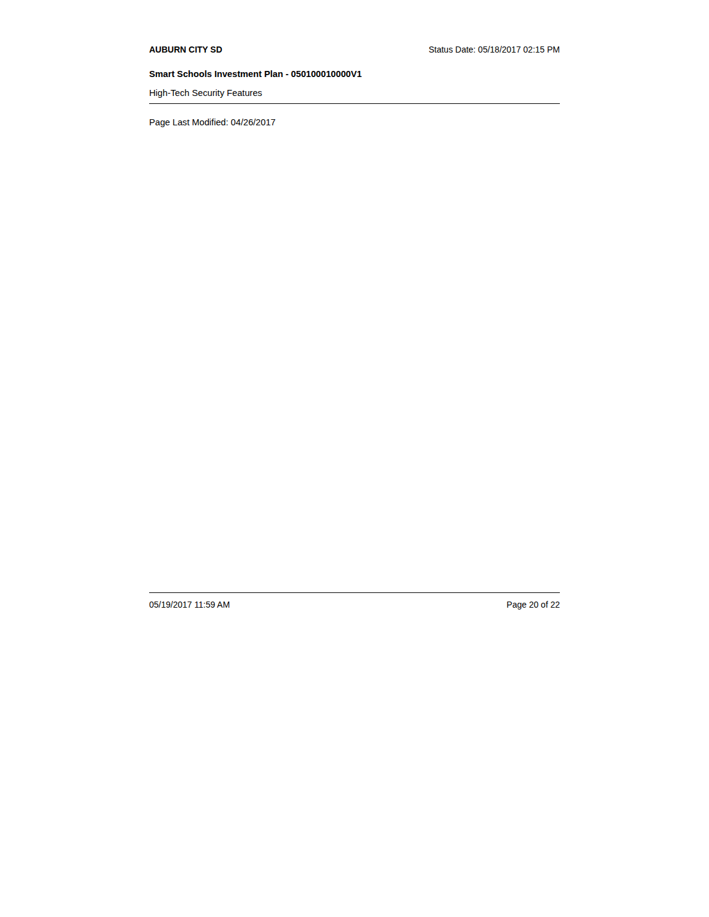AUBURN CITY SD
Status Date: 05/18/2017 02:15 PM
Smart Schools Investment Plan - 050100010000V1
High-Tech Security Features
Page Last Modified: 04/26/2017
05/19/2017 11:59 AM
Page 20 of 22